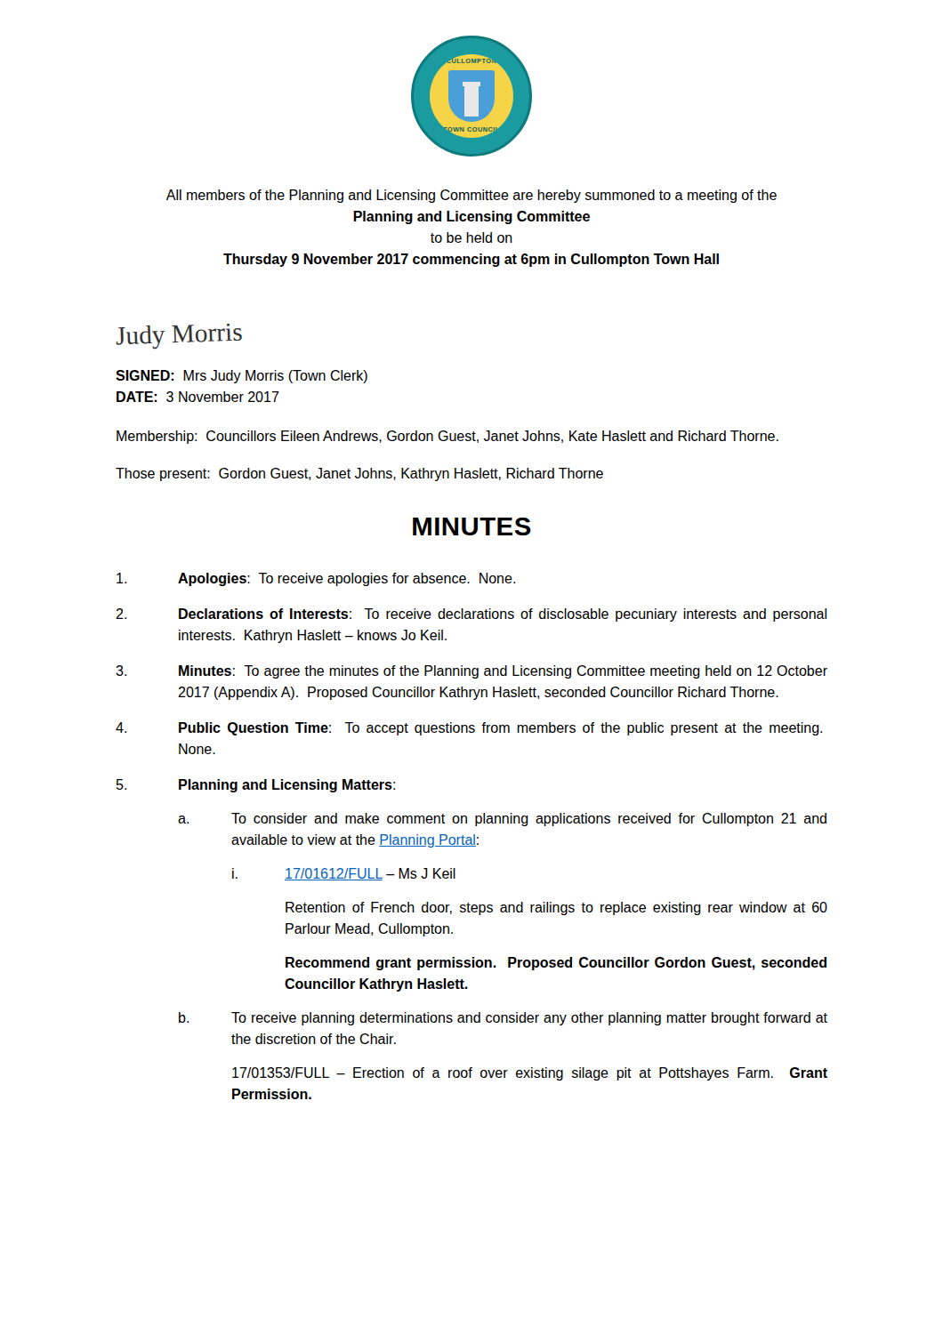CULLOMPTON
TOWN COUNCIL
All members of the Planning and Licensing Committee are hereby summoned to a meeting of the
Planning and Licensing Committee
to be held on
Thursday 9 November 2017 commencing at 6pm in Cullompton Town Hall
Judy Morris
SIGNED: Mrs Judy Morris (Town Clerk)
DATE: 3 November 2017
Membership: Councillors Eileen Andrews, Gordon Guest, Janet Johns, Kate Haslett and Richard Thorne.
Those present: Gordon Guest, Janet Johns, Kathryn Haslett, Richard Thorne
MINUTES
Apologies: To receive apologies for absence. None.
Declarations of Interests: To receive declarations of disclosable pecuniary interests and personal interests. Kathryn Haslett – knows Jo Keil.
Minutes: To agree the minutes of the Planning and Licensing Committee meeting held on 12 October 2017 (Appendix A). Proposed Councillor Kathryn Haslett, seconded Councillor Richard Thorne.
Public Question Time: To accept questions from members of the public present at the meeting. None.
Planning and Licensing Matters:
To consider and make comment on planning applications received for Cullompton 21 and available to view at the Planning Portal:
17/01612/FULL – Ms J Keil
Retention of French door, steps and railings to replace existing rear window at 60 Parlour Mead, Cullompton.
Recommend grant permission. Proposed Councillor Gordon Guest, seconded Councillor Kathryn Haslett.
To receive planning determinations and consider any other planning matter brought forward at the discretion of the Chair.
17/01353/FULL – Erection of a roof over existing silage pit at Pottshayes Farm. Grant Permission.